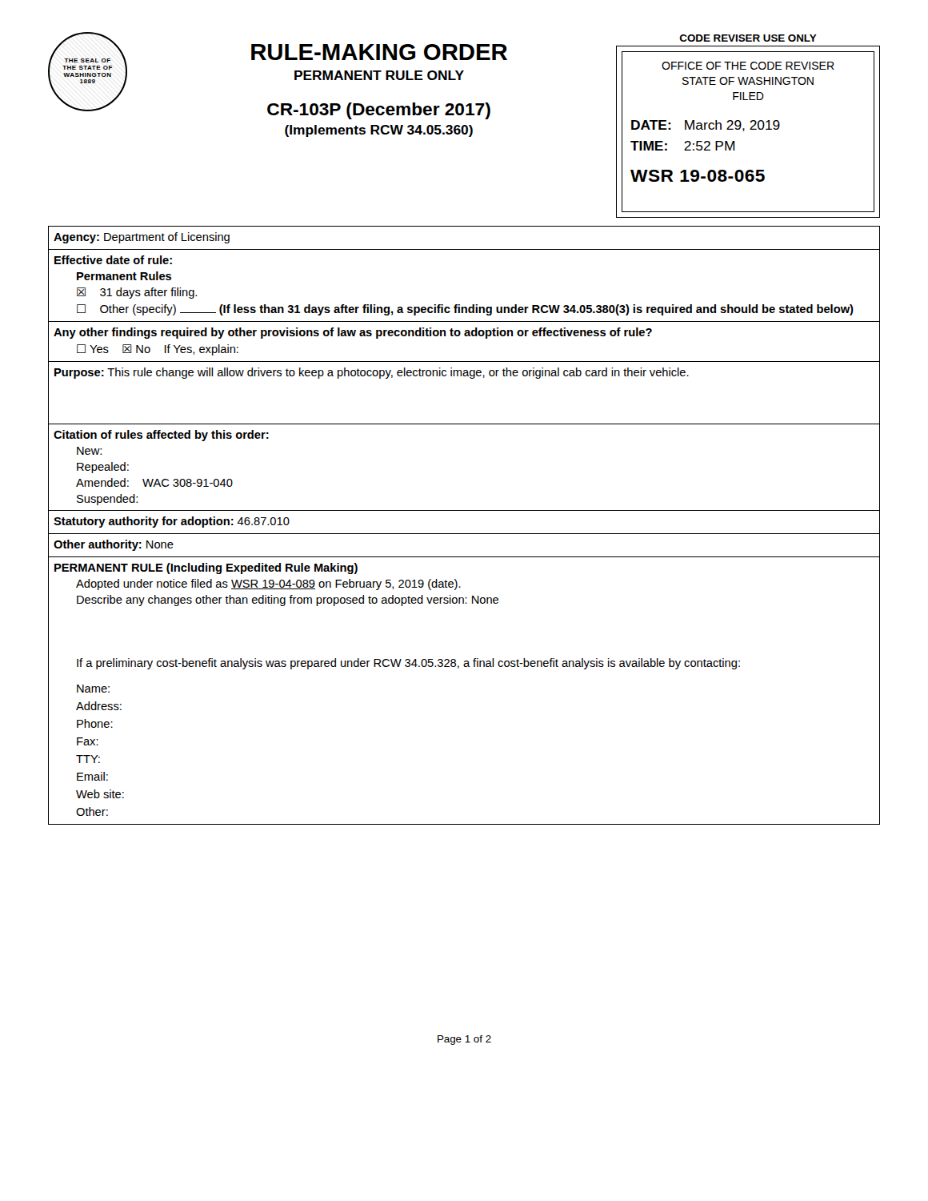THE SEAL OF
THE STATE OF
WASHINGTON
1889
RULE-MAKING ORDER
PERMANENT RULE ONLY
CR-103P (December 2017)
(Implements RCW 34.05.360)
CODE REVISER USE ONLY
OFFICE OF THE CODE REVISER
STATE OF WASHINGTON
FILED
DATE: March 29, 2019
TIME: 2:52 PM
WSR 19-08-065
| Agency: Department of Licensing |
| Effective date of rule: Permanent Rules ☒ 31 days after filing. ☐ Other (specify) (If less than 31 days after filing, a specific finding under RCW 34.05.380(3) is required and should be stated below) |
| Any other findings required by other provisions of law as precondition to adoption or effectiveness of rule? ☐ Yes ☒ No If Yes, explain: |
| Purpose: This rule change will allow drivers to keep a photocopy, electronic image, or the original cab card in their vehicle. |
| Citation of rules affected by this order: New: Repealed: Amended: WAC 308-91-040 Suspended: |
| Statutory authority for adoption: 46.87.010 |
| Other authority: None |
| PERMANENT RULE (Including Expedited Rule Making) Adopted under notice filed as WSR 19-04-089 on February 5, 2019 (date). Describe any changes other than editing from proposed to adopted version: None If a preliminary cost-benefit analysis was prepared under RCW 34.05.328, a final cost-benefit analysis is available by contacting: Name: Address: Phone: Fax: TTY: Email: Web site: Other: |
Page 1 of 2